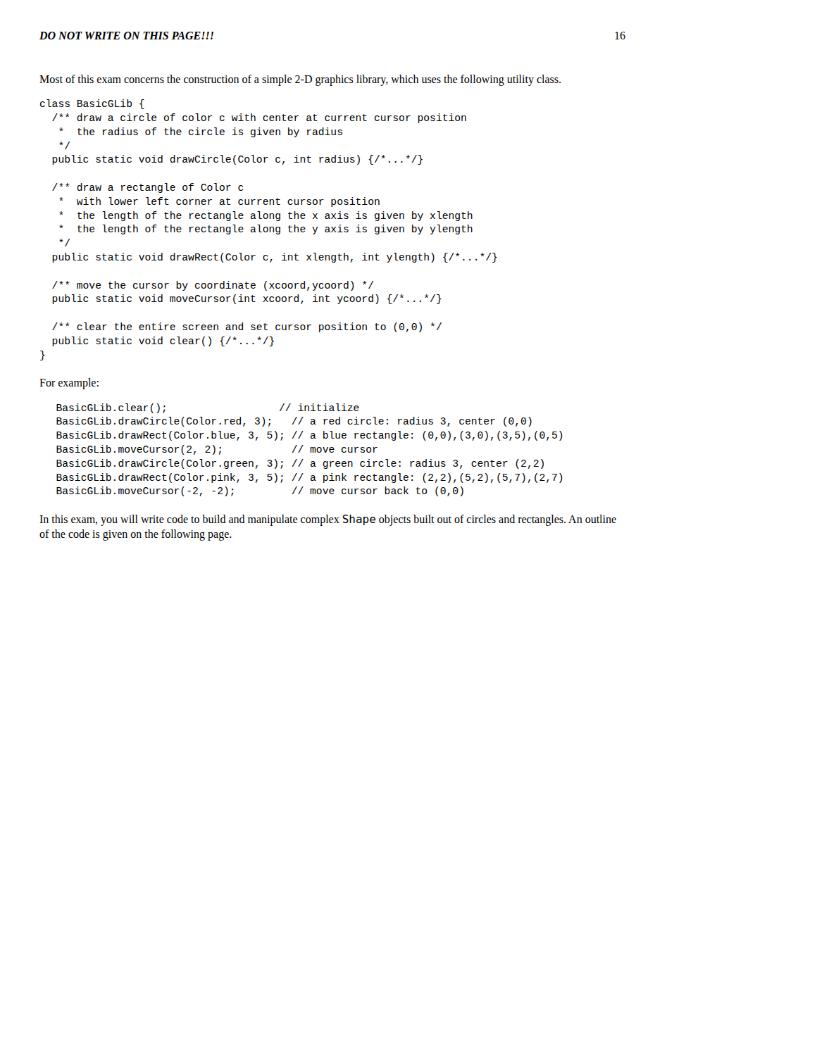DO NOT WRITE ON THIS PAGE!!! 16
Most of this exam concerns the construction of a simple 2-D graphics library, which uses the following utility class.
class BasicGLib {
  /** draw a circle of color c with center at current cursor position
   *  the radius of the circle is given by radius
   */
  public static void drawCircle(Color c, int radius) {/*...*/}

  /** draw a rectangle of Color c
   *  with lower left corner at current cursor position
   *  the length of the rectangle along the x axis is given by xlength
   *  the length of the rectangle along the y axis is given by ylength
   */
  public static void drawRect(Color c, int xlength, int ylength) {/*...*/}

  /** move the cursor by coordinate (xcoord,ycoord) */
  public static void moveCursor(int xcoord, int ycoord) {/*...*/}

  /** clear the entire screen and set cursor position to (0,0) */
  public static void clear() {/*...*/}
}
For example:
BasicGLib.clear();                  // initialize
BasicGLib.drawCircle(Color.red, 3);   // a red circle: radius 3, center (0,0)
BasicGLib.drawRect(Color.blue, 3, 5); // a blue rectangle: (0,0),(3,0),(3,5),(0,5)
BasicGLib.moveCursor(2, 2);           // move cursor
BasicGLib.drawCircle(Color.green, 3); // a green circle: radius 3, center (2,2)
BasicGLib.drawRect(Color.pink, 3, 5); // a pink rectangle: (2,2),(5,2),(5,7),(2,7)
BasicGLib.moveCursor(-2, -2);         // move cursor back to (0,0)
In this exam, you will write code to build and manipulate complex Shape objects built out of circles and rectangles. An outline of the code is given on the following page.